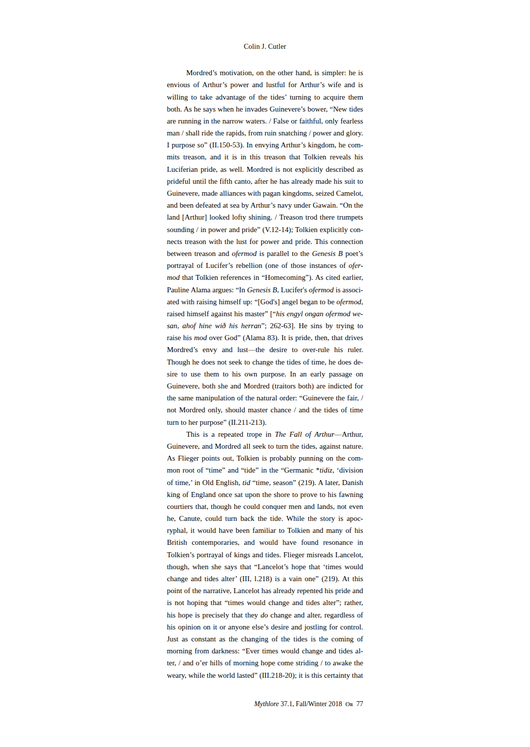Colin J. Cutler
Mordred’s motivation, on the other hand, is simpler: he is envious of Arthur’s power and lustful for Arthur’s wife and is willing to take advantage of the tides’ turning to acquire them both. As he says when he invades Guinevere’s bower, “New tides are running in the narrow waters. / False or faithful, only fearless man / shall ride the rapids, from ruin snatching / power and glory. I purpose so” (II.150-53). In envying Arthur’s kingdom, he commits treason, and it is in this treason that Tolkien reveals his Luciferian pride, as well. Mordred is not explicitly described as prideful until the fifth canto, after he has already made his suit to Guinevere, made alliances with pagan kingdoms, seized Camelot, and been defeated at sea by Arthur’s navy under Gawain. “On the land [Arthur] looked lofty shining. / Treason trod there trumpets sounding / in power and pride” (V.12-14); Tolkien explicitly connects treason with the lust for power and pride. This connection between treason and ofermod is parallel to the Genesis B poet’s portrayal of Lucifer’s rebellion (one of those instances of ofermod that Tolkien references in “Homecoming”). As cited earlier, Pauline Alama argues: “In Genesis B, Lucifer's ofermod is associated with raising himself up: “[God's] angel began to be ofermod, raised himself against his master” [“his engyl ongan ofermod wesan, ahof hine wið his herran”; 262-63]. He sins by trying to raise his mod over God” (Alama 83). It is pride, then, that drives Mordred’s envy and lust—the desire to over-rule his ruler. Though he does not seek to change the tides of time, he does desire to use them to his own purpose. In an early passage on Guinevere, both she and Mordred (traitors both) are indicted for the same manipulation of the natural order: “Guinevere the fair, / not Mordred only, should master chance / and the tides of time turn to her purpose” (II.211-213).
This is a repeated trope in The Fall of Arthur—Arthur, Guinevere, and Mordred all seek to turn the tides, against nature. As Flieger points out, Tolkien is probably punning on the common root of “time” and “tide” in the “Germanic *tidiz, ‘division of time,’ in Old English, tid “time, season” (219). A later, Danish king of England once sat upon the shore to prove to his fawning courtiers that, though he could conquer men and lands, not even he, Canute, could turn back the tide. While the story is apocryphal, it would have been familiar to Tolkien and many of his British contemporaries, and would have found resonance in Tolkien’s portrayal of kings and tides. Flieger misreads Lancelot, though, when she says that “Lancelot’s hope that ‘times would change and tides alter’ (III, l.218) is a vain one” (219). At this point of the narrative, Lancelot has already repented his pride and is not hoping that “times would change and tides alter”; rather, his hope is precisely that they do change and alter, regardless of his opinion on it or anyone else’s desire and jostling for control. Just as constant as the changing of the tides is the coming of morning from darkness: “Ever times would change and tides alter, / and o’er hills of morning hope come striding / to awake the weary, while the world lasted” (III.218-20); it is this certainty that
Mythlore 37.1, Fall/Winter 2018 ʘʀ 77